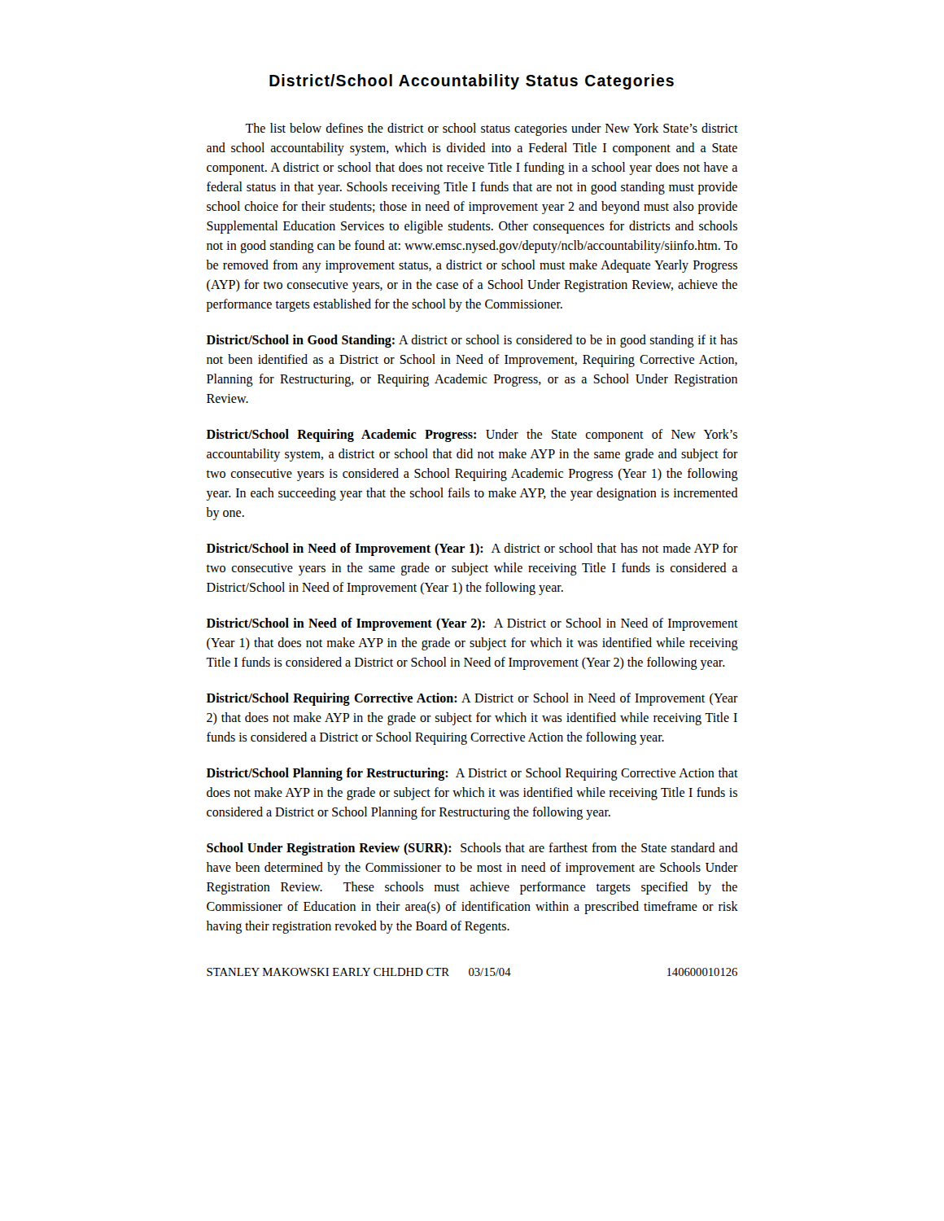District/School Accountability Status Categories
The list below defines the district or school status categories under New York State’s district and school accountability system, which is divided into a Federal Title I component and a State component. A district or school that does not receive Title I funding in a school year does not have a federal status in that year. Schools receiving Title I funds that are not in good standing must provide school choice for their students; those in need of improvement year 2 and beyond must also provide Supplemental Education Services to eligible students. Other consequences for districts and schools not in good standing can be found at: www.emsc.nysed.gov/deputy/nclb/accountability/siinfo.htm. To be removed from any improvement status, a district or school must make Adequate Yearly Progress (AYP) for two consecutive years, or in the case of a School Under Registration Review, achieve the performance targets established for the school by the Commissioner.
District/School in Good Standing: A district or school is considered to be in good standing if it has not been identified as a District or School in Need of Improvement, Requiring Corrective Action, Planning for Restructuring, or Requiring Academic Progress, or as a School Under Registration Review.
District/School Requiring Academic Progress: Under the State component of New York’s accountability system, a district or school that did not make AYP in the same grade and subject for two consecutive years is considered a School Requiring Academic Progress (Year 1) the following year. In each succeeding year that the school fails to make AYP, the year designation is incremented by one.
District/School in Need of Improvement (Year 1): A district or school that has not made AYP for two consecutive years in the same grade or subject while receiving Title I funds is considered a District/School in Need of Improvement (Year 1) the following year.
District/School in Need of Improvement (Year 2): A District or School in Need of Improvement (Year 1) that does not make AYP in the grade or subject for which it was identified while receiving Title I funds is considered a District or School in Need of Improvement (Year 2) the following year.
District/School Requiring Corrective Action: A District or School in Need of Improvement (Year 2) that does not make AYP in the grade or subject for which it was identified while receiving Title I funds is considered a District or School Requiring Corrective Action the following year.
District/School Planning for Restructuring: A District or School Requiring Corrective Action that does not make AYP in the grade or subject for which it was identified while receiving Title I funds is considered a District or School Planning for Restructuring the following year.
School Under Registration Review (SURR): Schools that are farthest from the State standard and have been determined by the Commissioner to be most in need of improvement are Schools Under Registration Review. These schools must achieve performance targets specified by the Commissioner of Education in their area(s) of identification within a prescribed timeframe or risk having their registration revoked by the Board of Regents.
STANLEY MAKOWSKI EARLY CHLDHD CTR03/15/04 140600010126